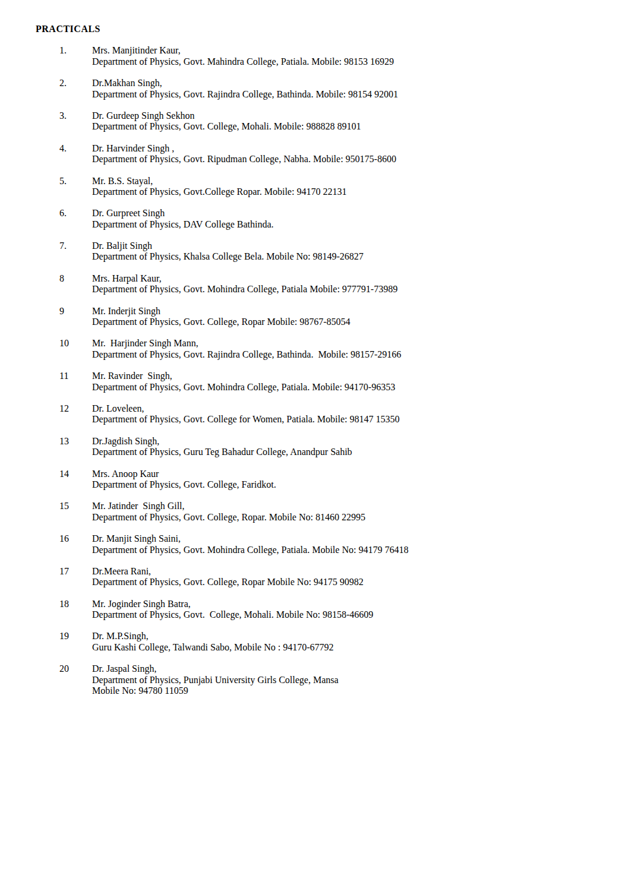PRACTICALS
1. Mrs. Manjitinder Kaur, Department of Physics, Govt. Mahindra College, Patiala. Mobile: 98153 16929
2. Dr.Makhan Singh, Department of Physics, Govt. Rajindra College, Bathinda. Mobile: 98154 92001
3. Dr. Gurdeep Singh Sekhon Department of Physics, Govt. College, Mohali. Mobile: 988828 89101
4. Dr. Harvinder Singh , Department of Physics, Govt. Ripudman College, Nabha. Mobile: 950175-8600
5. Mr. B.S. Stayal, Department of Physics, Govt.College Ropar. Mobile: 94170 22131
6. Dr. Gurpreet Singh Department of Physics, DAV College Bathinda.
7. Dr. Baljit Singh Department of Physics, Khalsa College Bela. Mobile No: 98149-26827
8 Mrs. Harpal Kaur, Department of Physics, Govt. Mohindra College, Patiala Mobile: 977791-73989
9 Mr. Inderjit Singh Department of Physics, Govt. College, Ropar Mobile: 98767-85054
10 Mr. Harjinder Singh Mann, Department of Physics, Govt. Rajindra College, Bathinda. Mobile: 98157-29166
11 Mr. Ravinder Singh, Department of Physics, Govt. Mohindra College, Patiala. Mobile: 94170-96353
12 Dr. Loveleen, Department of Physics, Govt. College for Women, Patiala. Mobile: 98147 15350
13 Dr.Jagdish Singh, Department of Physics, Guru Teg Bahadur College, Anandpur Sahib
14 Mrs. Anoop Kaur Department of Physics, Govt. College, Faridkot.
15 Mr. Jatinder Singh Gill, Department of Physics, Govt. College, Ropar. Mobile No: 81460 22995
16 Dr. Manjit Singh Saini, Department of Physics, Govt. Mohindra College, Patiala. Mobile No: 94179 76418
17 Dr.Meera Rani, Department of Physics, Govt. College, Ropar Mobile No: 94175 90982
18 Mr. Joginder Singh Batra, Department of Physics, Govt. College, Mohali. Mobile No: 98158-46609
19 Dr. M.P.Singh, Guru Kashi College, Talwandi Sabo, Mobile No : 94170-67792
20 Dr. Jaspal Singh, Department of Physics, Punjabi University Girls College, Mansa Mobile No: 94780 11059